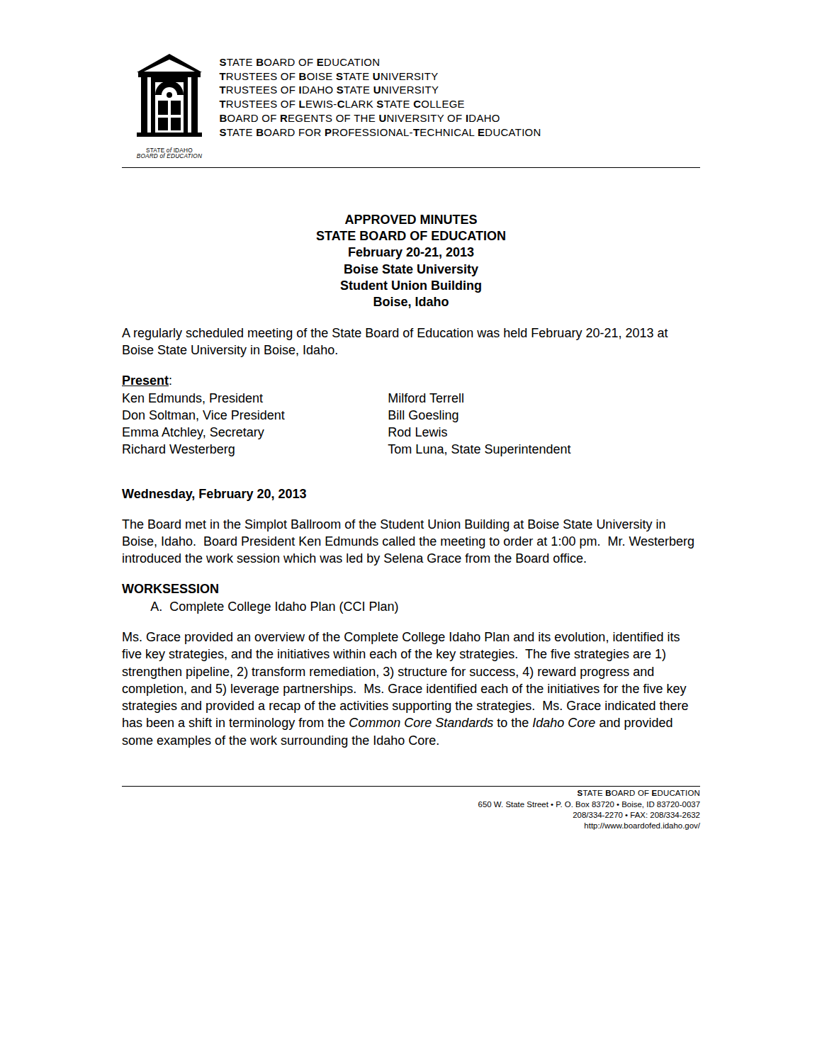STATE of IDAHO
BOARD of EDUCATION
STATE BOARD OF EDUCATION
TRUSTEES OF BOISE STATE UNIVERSITY
TRUSTEES OF IDAHO STATE UNIVERSITY
TRUSTEES OF LEWIS-CLARK STATE COLLEGE
BOARD OF REGENTS OF THE UNIVERSITY OF IDAHO
STATE BOARD FOR PROFESSIONAL-TECHNICAL EDUCATION
APPROVED MINUTES
STATE BOARD OF EDUCATION
February 20-21, 2013
Boise State University
Student Union Building
Boise, Idaho
A regularly scheduled meeting of the State Board of Education was held February 20-21, 2013 at Boise State University in Boise, Idaho.
Present:
| Ken Edmunds, President | Milford Terrell |
| Don Soltman, Vice President | Bill Goesling |
| Emma Atchley, Secretary | Rod Lewis |
| Richard Westerberg | Tom Luna, State Superintendent |
Wednesday, February 20, 2013
The Board met in the Simplot Ballroom of the Student Union Building at Boise State University in Boise, Idaho. Board President Ken Edmunds called the meeting to order at 1:00 pm. Mr. Westerberg introduced the work session which was led by Selena Grace from the Board office.
WORKSESSION
A. Complete College Idaho Plan (CCI Plan)
Ms. Grace provided an overview of the Complete College Idaho Plan and its evolution, identified its five key strategies, and the initiatives within each of the key strategies. The five strategies are 1) strengthen pipeline, 2) transform remediation, 3) structure for success, 4) reward progress and completion, and 5) leverage partnerships. Ms. Grace identified each of the initiatives for the five key strategies and provided a recap of the activities supporting the strategies. Ms. Grace indicated there has been a shift in terminology from the Common Core Standards to the Idaho Core and provided some examples of the work surrounding the Idaho Core.
STATE BOARD OF EDUCATION
650 W. State Street • P. O. Box 83720 • Boise, ID 83720-0037
208/334-2270 • FAX: 208/334-2632
http://www.boardofed.idaho.gov/